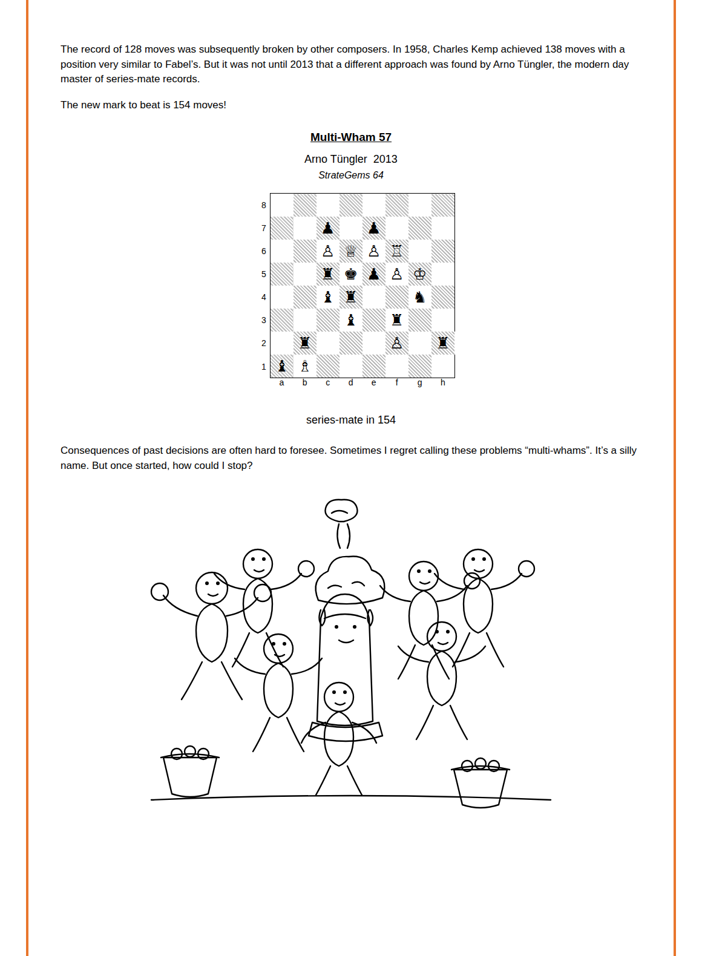The record of 128 moves was subsequently broken by other composers. In 1958, Charles Kemp achieved 138 moves with a position very similar to Fabel’s. But it was not until 2013 that a different approach was found by Arno Tüngler, the modern day master of series-mate records.
The new mark to beat is 154 moves!
Multi-Wham 57
Arno Tüngler 2013
StrateGems 64
| 8 | | | | | | | | |
| 7 | | | ♟ | | ♟ | | | |
| 6 | | | ♙ | ♕ | ♙ | ♖ | | |
| 5 | | | ♜ | ♚ | ♟ | ♙ | ♔ | |
| 4 | | | ♝ | ♜ | | | ♞ | |
| 3 | | | | ♝ | | ♜ | | |
| 2 | | ♜ | | | | ♙ | | ♜ |
| 1 | ♝ | ♗ | | | | | | |
| | a | b | c | d | e | f | g | h |
series-mate in 154
Consequences of past decisions are often hard to foresee. Sometimes I regret calling these problems “multi-whams”. It’s a silly name. But once started, how could I stop?